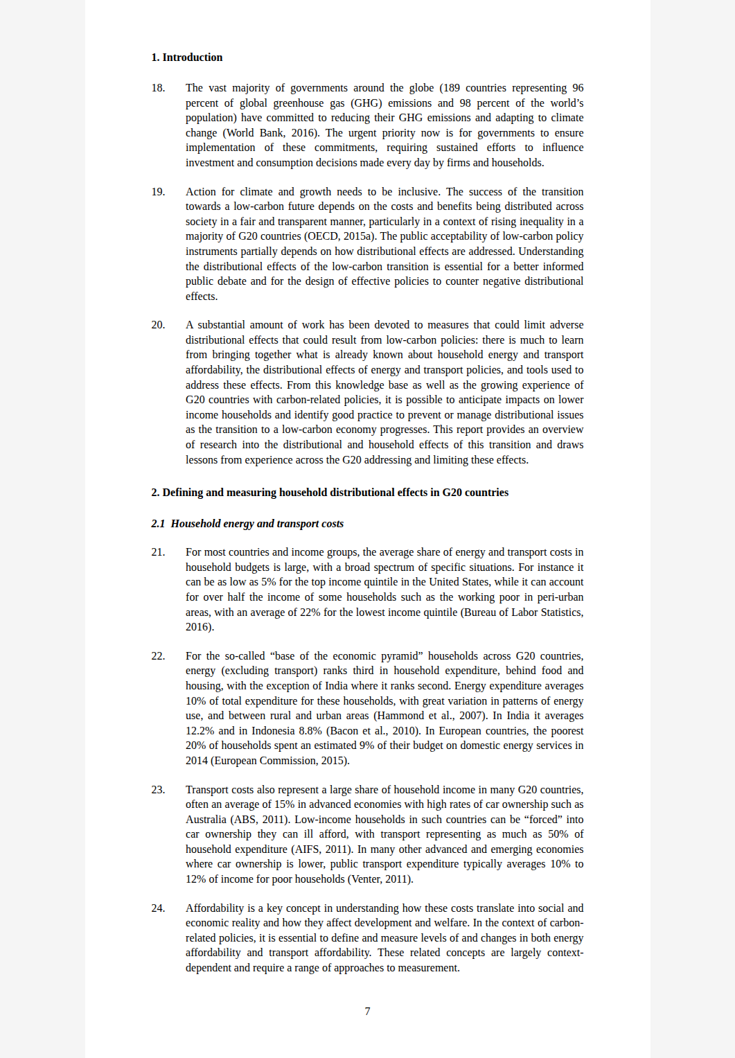1. Introduction
18. The vast majority of governments around the globe (189 countries representing 96 percent of global greenhouse gas (GHG) emissions and 98 percent of the world’s population) have committed to reducing their GHG emissions and adapting to climate change (World Bank, 2016). The urgent priority now is for governments to ensure implementation of these commitments, requiring sustained efforts to influence investment and consumption decisions made every day by firms and households.
19. Action for climate and growth needs to be inclusive. The success of the transition towards a low-carbon future depends on the costs and benefits being distributed across society in a fair and transparent manner, particularly in a context of rising inequality in a majority of G20 countries (OECD, 2015a). The public acceptability of low-carbon policy instruments partially depends on how distributional effects are addressed. Understanding the distributional effects of the low-carbon transition is essential for a better informed public debate and for the design of effective policies to counter negative distributional effects.
20. A substantial amount of work has been devoted to measures that could limit adverse distributional effects that could result from low-carbon policies: there is much to learn from bringing together what is already known about household energy and transport affordability, the distributional effects of energy and transport policies, and tools used to address these effects. From this knowledge base as well as the growing experience of G20 countries with carbon-related policies, it is possible to anticipate impacts on lower income households and identify good practice to prevent or manage distributional issues as the transition to a low-carbon economy progresses. This report provides an overview of research into the distributional and household effects of this transition and draws lessons from experience across the G20 addressing and limiting these effects.
2. Defining and measuring household distributional effects in G20 countries
2.1 Household energy and transport costs
21. For most countries and income groups, the average share of energy and transport costs in household budgets is large, with a broad spectrum of specific situations. For instance it can be as low as 5% for the top income quintile in the United States, while it can account for over half the income of some households such as the working poor in peri-urban areas, with an average of 22% for the lowest income quintile (Bureau of Labor Statistics, 2016).
22. For the so-called “base of the economic pyramid” households across G20 countries, energy (excluding transport) ranks third in household expenditure, behind food and housing, with the exception of India where it ranks second. Energy expenditure averages 10% of total expenditure for these households, with great variation in patterns of energy use, and between rural and urban areas (Hammond et al., 2007). In India it averages 12.2% and in Indonesia 8.8% (Bacon et al., 2010). In European countries, the poorest 20% of households spent an estimated 9% of their budget on domestic energy services in 2014 (European Commission, 2015).
23. Transport costs also represent a large share of household income in many G20 countries, often an average of 15% in advanced economies with high rates of car ownership such as Australia (ABS, 2011). Low-income households in such countries can be “forced” into car ownership they can ill afford, with transport representing as much as 50% of household expenditure (AIFS, 2011). In many other advanced and emerging economies where car ownership is lower, public transport expenditure typically averages 10% to 12% of income for poor households (Venter, 2011).
24. Affordability is a key concept in understanding how these costs translate into social and economic reality and how they affect development and welfare. In the context of carbon-related policies, it is essential to define and measure levels of and changes in both energy affordability and transport affordability. These related concepts are largely context-dependent and require a range of approaches to measurement.
7